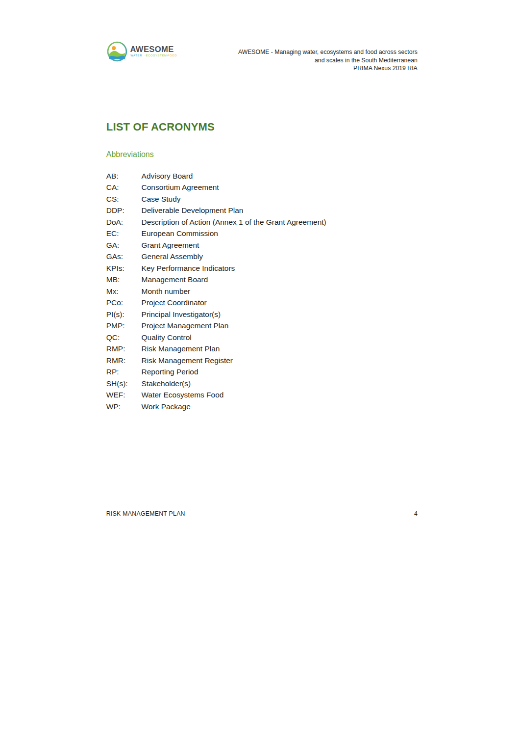AWESOME WATER ·ECOSYSTEM· FOOD
AWESOME - Managing water, ecosystems and food across sectors
and scales in the South Mediterranean
PRIMA Nexus 2019 RIA
LIST OF ACRONYMS
Abbreviations
AB:
Advisory Board
CA:
Consortium Agreement
CS:
Case Study
DDP:
Deliverable Development Plan
DoA:
Description of Action (Annex 1 of the Grant Agreement)
EC:
European Commission
GA:
Grant Agreement
GAs:
General Assembly
KPIs:
Key Performance Indicators
MB:
Management Board
Mx:
Month number
PCo:
Project Coordinator
PI(s):
Principal Investigator(s)
PMP:
Project Management Plan
QC:
Quality Control
RMP:
Risk Management Plan
RMR:
Risk Management Register
RP:
Reporting Period
SH(s):
Stakeholder(s)
WEF:
Water Ecosystems Food
WP:
Work Package
RISK MANAGEMENT PLAN
4